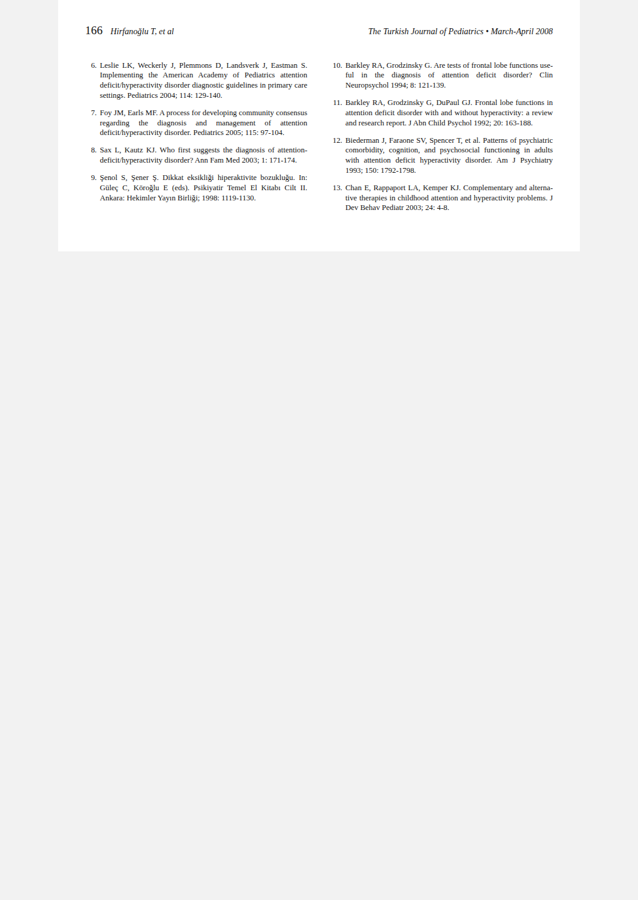166 Hirfanoğlu T, et al
The Turkish Journal of Pediatrics • March-April 2008
6 Leslie LK, Weckerly J, Plemmons D, Landsverk J, Eastman S. Implementing the American Academy of Pediatrics attention deficit/hyperactivity disorder diagnostic guidelines in primary care settings. Pediatrics 2004; 114: 129-140.
7 Foy JM, Earls MF. A process for developing community consensus regarding the diagnosis and management of attention deficit/hyperactivity disorder. Pediatrics 2005; 115: 97-104.
8 Sax L, Kautz KJ. Who first suggests the diagnosis of attention-deficit/hyperactivity disorder? Ann Fam Med 2003; 1: 171-174.
9 Şenol S, Şener Ş. Dikkat eksikliği hiperaktivite bozukluğu. In: Güleç C, Köroğlu E (eds). Psikiyatir Temel El Kitabı Cilt II. Ankara: Hekimler Yayın Birliği; 1998: 1119-1130.
10 Barkley RA, Grodzinsky G. Are tests of frontal lobe functions useful in the diagnosis of attention deficit disorder? Clin Neuropsychol 1994; 8: 121-139.
11 Barkley RA, Grodzinsky G, DuPaul GJ. Frontal lobe functions in attention deficit disorder with and without hyperactivity: a review and research report. J Abn Child Psychol 1992; 20: 163-188.
12 Biederman J, Faraone SV, Spencer T, et al. Patterns of psychiatric comorbidity, cognition, and psychosocial functioning in adults with attention deficit hyperactivity disorder. Am J Psychiatry 1993; 150: 1792-1798.
13 Chan E, Rappaport LA, Kemper KJ. Complementary and alternative therapies in childhood attention and hyperactivity problems. J Dev Behav Pediatr 2003; 24: 4-8.